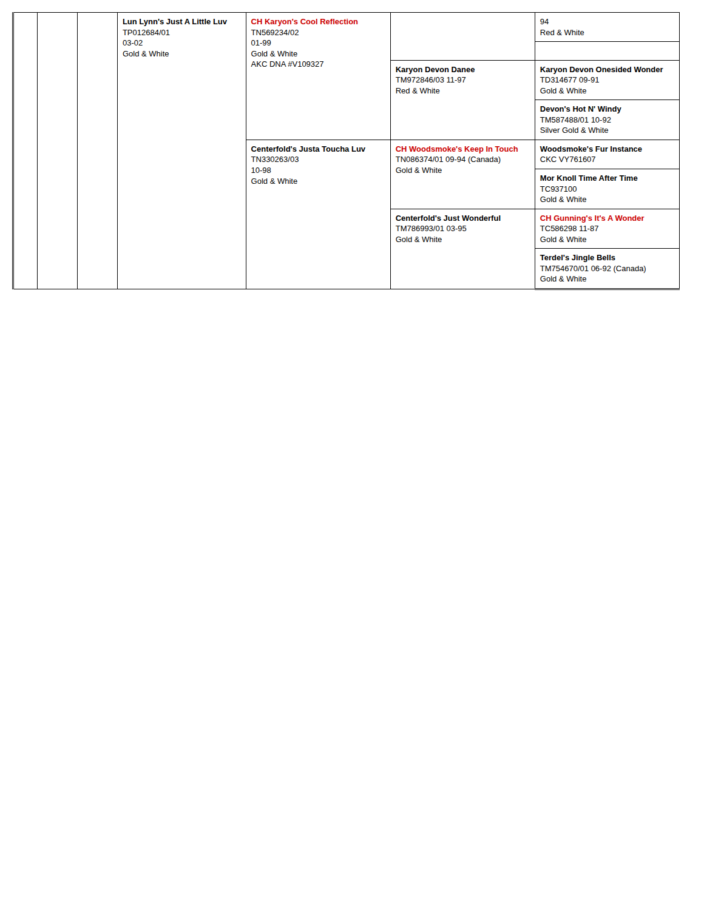| | | | Lun Lynn's Just A Little Luv TP012684/01 03-02 Gold & White | CH Karyon's Cool Reflection TN569234/02 01-99 Gold & White AKC DNA #V109327 | | 94 Red & White |
| Karyon Devon Danee TM972846/03 11-97 Red & White | Karyon Devon Onesided Wonder TD314677 09-91 Gold & White |
| Devon's Hot N' Windy TM587488/01 10-92 Silver Gold & White |
| Centerfold's Justa Toucha Luv TN330263/03 10-98 Gold & White | CH Woodsmoke's Keep In Touch TN086374/01 09-94 (Canada) Gold & White | Woodsmoke's Fur Instance CKC VY761607 |
| Mor Knoll Time After Time TC937100 Gold & White |
| Centerfold's Just Wonderful TM786993/01 03-95 Gold & White | CH Gunning's It's A Wonder TC586298 11-87 Gold & White |
| Terdel's Jingle Bells TM754670/01 06-92 (Canada) Gold & White |